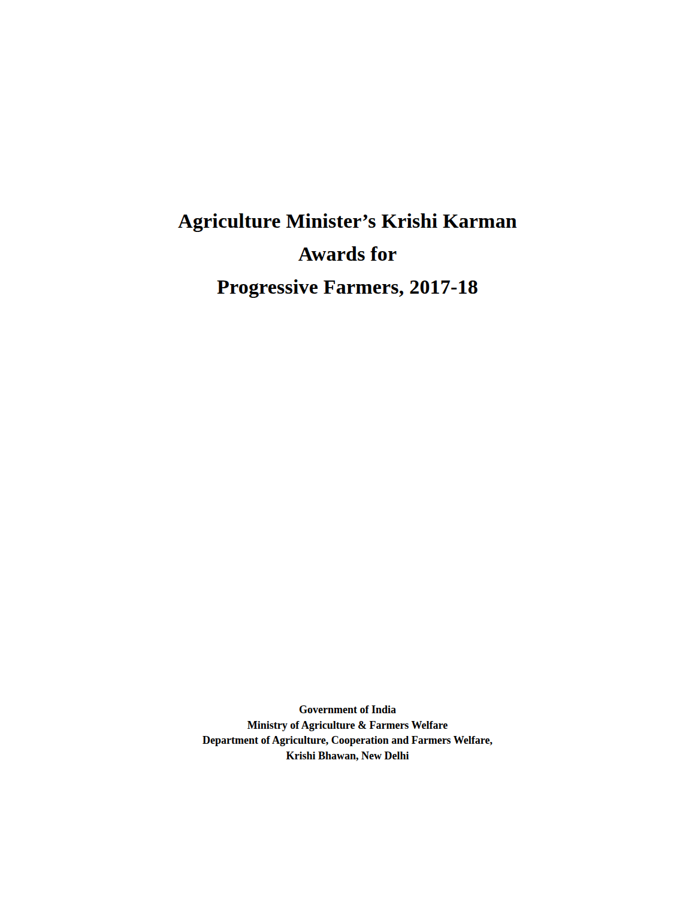Agriculture Minister’s Krishi Karman Awards for Progressive Farmers, 2017-18
Government of India
Ministry of Agriculture & Farmers Welfare
Department of Agriculture, Cooperation and Farmers Welfare,
Krishi Bhawan, New Delhi